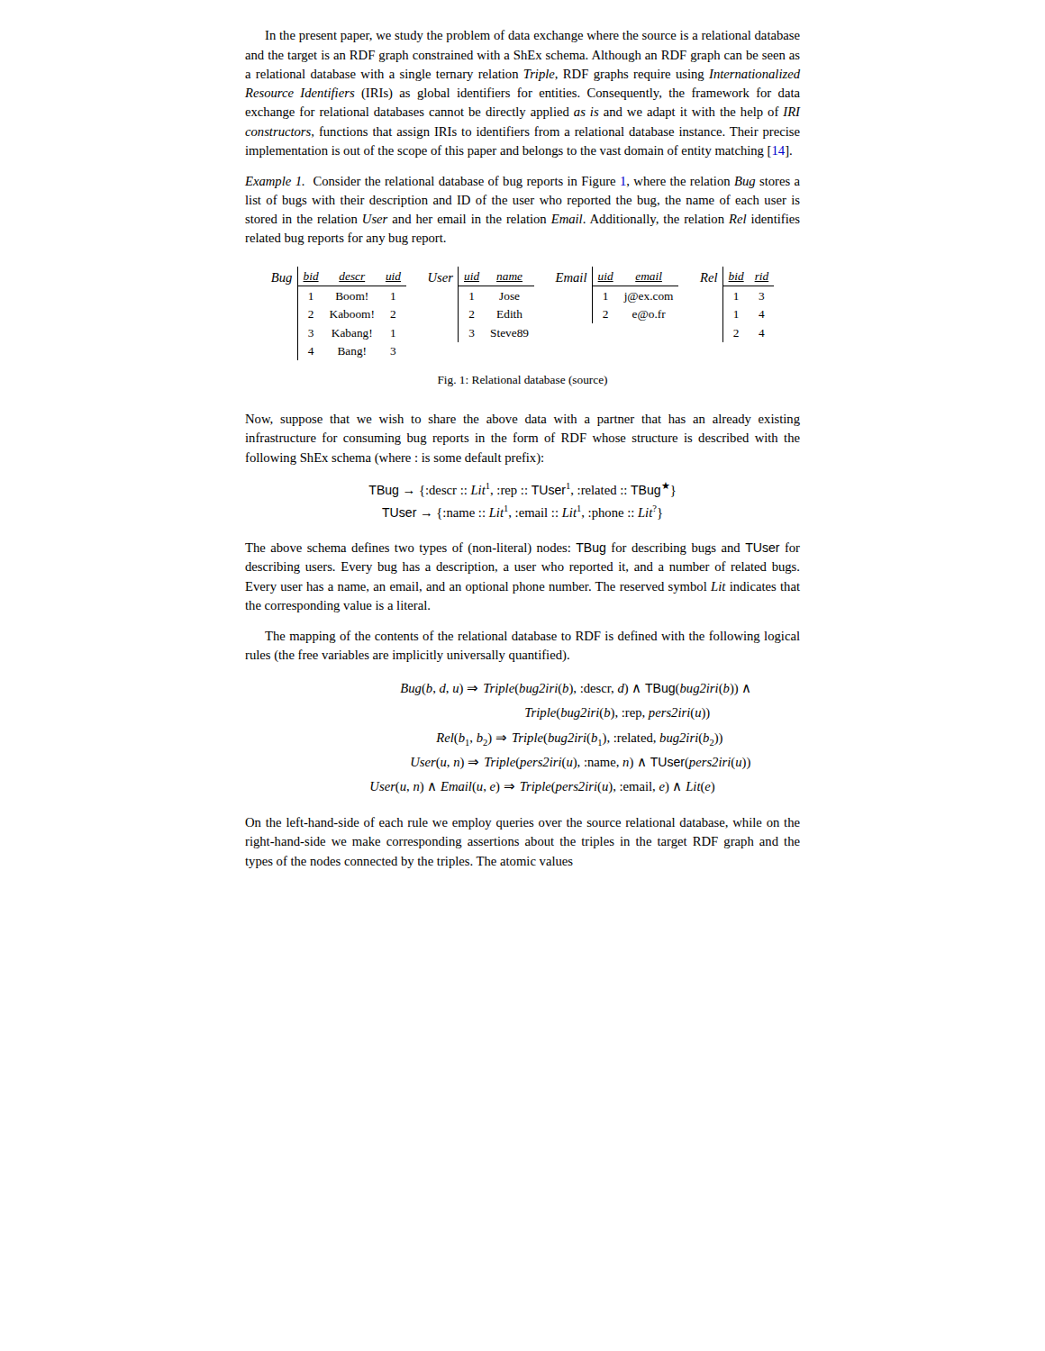In the present paper, we study the problem of data exchange where the source is a relational database and the target is an RDF graph constrained with a ShEx schema. Although an RDF graph can be seen as a relational database with a single ternary relation Triple, RDF graphs require using Internationalized Resource Identifiers (IRIs) as global identifiers for entities. Consequently, the framework for data exchange for relational databases cannot be directly applied as is and we adapt it with the help of IRI constructors, functions that assign IRIs to identifiers from a relational database instance. Their precise implementation is out of the scope of this paper and belongs to the vast domain of entity matching [14].
Example 1. Consider the relational database of bug reports in Figure 1, where the relation Bug stores a list of bugs with their description and ID of the user who reported the bug, the name of each user is stored in the relation User and her email in the relation Email. Additionally, the relation Rel identifies related bug reports for any bug report.
Bug
| bid | descr | uid |
| --- | --- | --- |
| 1 | Boom! | 1 |
| 2 | Kaboom! | 2 |
| 3 | Kabang! | 1 |
| 4 | Bang! | 3 |
User
| uid | name |
| --- | --- |
| 1 | Jose |
| 2 | Edith |
| 3 | Steve89 |
Email
| uid | email |
| --- | --- |
| 1 | j@ex.com |
| 2 | e@o.fr |
Rel
| bid | rid |
| --- | --- |
| 1 | 3 |
| 1 | 4 |
| 2 | 4 |
Fig. 1: Relational database (source)
Now, suppose that we wish to share the above data with a partner that has an already existing infrastructure for consuming bug reports in the form of RDF whose structure is described with the following ShEx schema (where : is some default prefix):
TBug → {:descr :: Lit1, :rep :: TUser1, :related :: TBug★}
TUser → {:name :: Lit1, :email :: Lit1, :phone :: Lit?}
The above schema defines two types of (non-literal) nodes: TBug for describing bugs and TUser for describing users. Every bug has a description, a user who reported it, and a number of related bugs. Every user has a name, an email, and an optional phone number. The reserved symbol Lit indicates that the corresponding value is a literal.
The mapping of the contents of the relational database to RDF is defined with the following logical rules (the free variables are implicitly universally quantified).
Bug(b, d, u) ⇒ Triple(bug2iri(b), :descr, d) ∧ TBug(bug2iri(b)) ∧
Triple(bug2iri(b), :rep, pers2iri(u))
Rel(b1, b2) ⇒ Triple(bug2iri(b1), :related, bug2iri(b2))
User(u, n) ⇒ Triple(pers2iri(u), :name, n) ∧ TUser(pers2iri(u))
User(u, n) ∧ Email(u, e) ⇒ Triple(pers2iri(u), :email, e) ∧ Lit(e)
On the left-hand-side of each rule we employ queries over the source relational database, while on the right-hand-side we make corresponding assertions about the triples in the target RDF graph and the types of the nodes connected by the triples. The atomic values